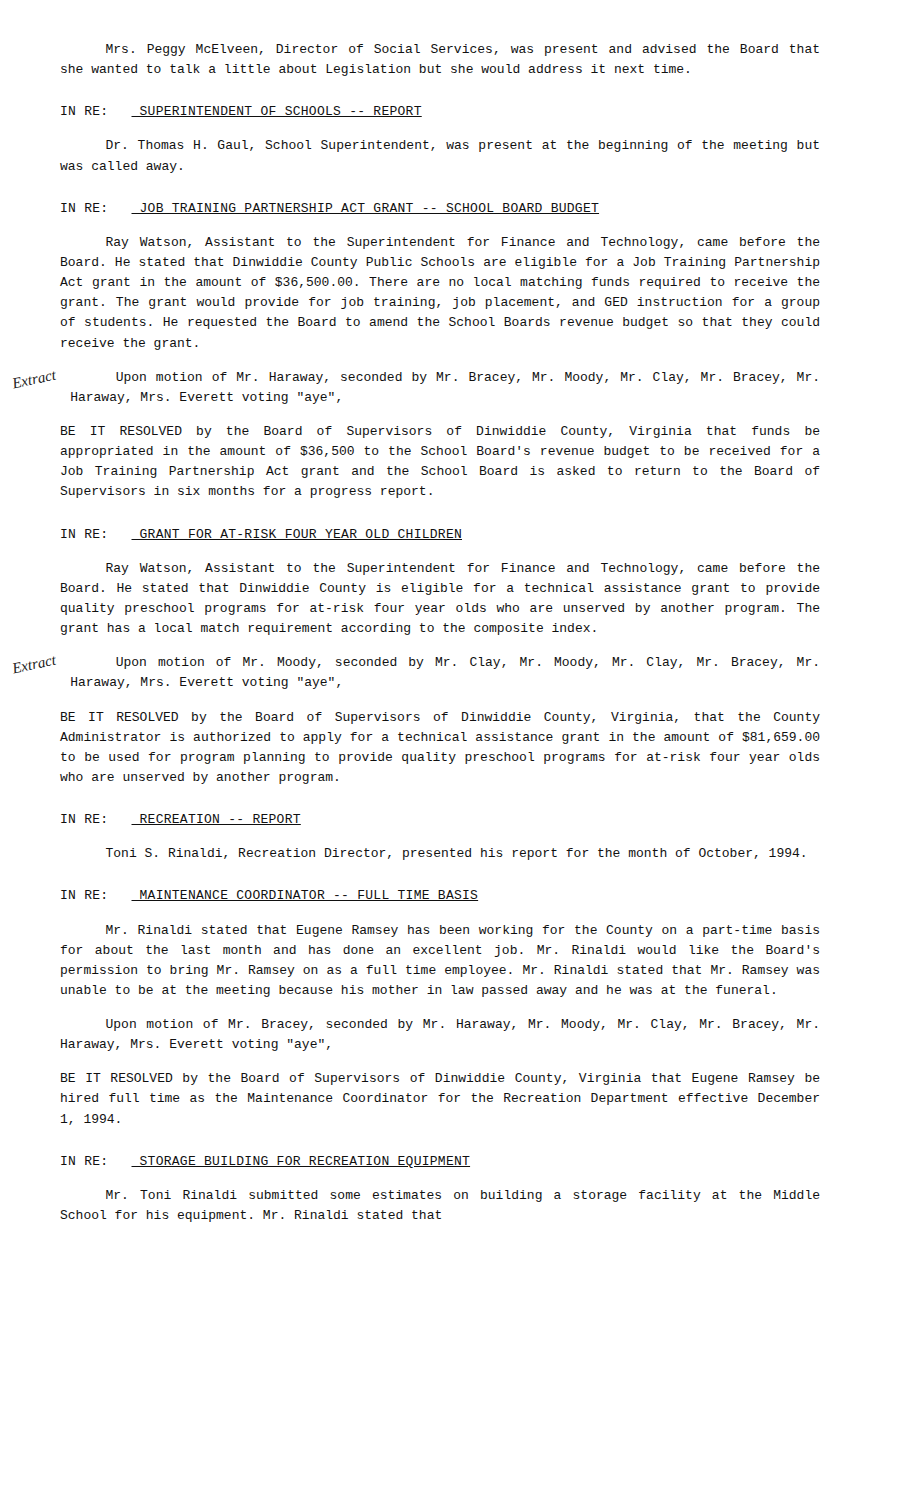Mrs. Peggy McElveen, Director of Social Services, was present and advised the Board that she wanted to talk a little about Legislation but she would address it next time.
IN RE: SUPERINTENDENT OF SCHOOLS -- REPORT
Dr. Thomas H. Gaul, School Superintendent, was present at the beginning of the meeting but was called away.
IN RE: JOB TRAINING PARTNERSHIP ACT GRANT -- SCHOOL BOARD BUDGET
Ray Watson, Assistant to the Superintendent for Finance and Technology, came before the Board. He stated that Dinwiddie County Public Schools are eligible for a Job Training Partnership Act grant in the amount of $36,500.00. There are no local matching funds required to receive the grant. The grant would provide for job training, job placement, and GED instruction for a group of students. He requested the Board to amend the School Boards revenue budget so that they could receive the grant.
Extract
Upon motion of Mr. Haraway, seconded by Mr. Bracey, Mr. Moody, Mr. Clay, Mr. Bracey, Mr. Haraway, Mrs. Everett voting "aye",
BE IT RESOLVED by the Board of Supervisors of Dinwiddie County, Virginia that funds be appropriated in the amount of $36,500 to the School Board's revenue budget to be received for a Job Training Partnership Act grant and the School Board is asked to return to the Board of Supervisors in six months for a progress report.
IN RE: GRANT FOR AT-RISK FOUR YEAR OLD CHILDREN
Ray Watson, Assistant to the Superintendent for Finance and Technology, came before the Board. He stated that Dinwiddie County is eligible for a technical assistance grant to provide quality preschool programs for at-risk four year olds who are unserved by another program. The grant has a local match requirement according to the composite index.
Extract
Upon motion of Mr. Moody, seconded by Mr. Clay, Mr. Moody, Mr. Clay, Mr. Bracey, Mr. Haraway, Mrs. Everett voting "aye",
BE IT RESOLVED by the Board of Supervisors of Dinwiddie County, Virginia, that the County Administrator is authorized to apply for a technical assistance grant in the amount of $81,659.00 to be used for program planning to provide quality preschool programs for at-risk four year olds who are unserved by another program.
IN RE: RECREATION -- REPORT
Toni S. Rinaldi, Recreation Director, presented his report for the month of October, 1994.
IN RE: MAINTENANCE COORDINATOR -- FULL TIME BASIS
Mr. Rinaldi stated that Eugene Ramsey has been working for the County on a part-time basis for about the last month and has done an excellent job. Mr. Rinaldi would like the Board's permission to bring Mr. Ramsey on as a full time employee. Mr. Rinaldi stated that Mr. Ramsey was unable to be at the meeting because his mother in law passed away and he was at the funeral.
Upon motion of Mr. Bracey, seconded by Mr. Haraway, Mr. Moody, Mr. Clay, Mr. Bracey, Mr. Haraway, Mrs. Everett voting "aye",
BE IT RESOLVED by the Board of Supervisors of Dinwiddie County, Virginia that Eugene Ramsey be hired full time as the Maintenance Coordinator for the Recreation Department effective December 1, 1994.
IN RE: STORAGE BUILDING FOR RECREATION EQUIPMENT
Mr. Toni Rinaldi submitted some estimates on building a storage facility at the Middle School for his equipment. Mr. Rinaldi stated that